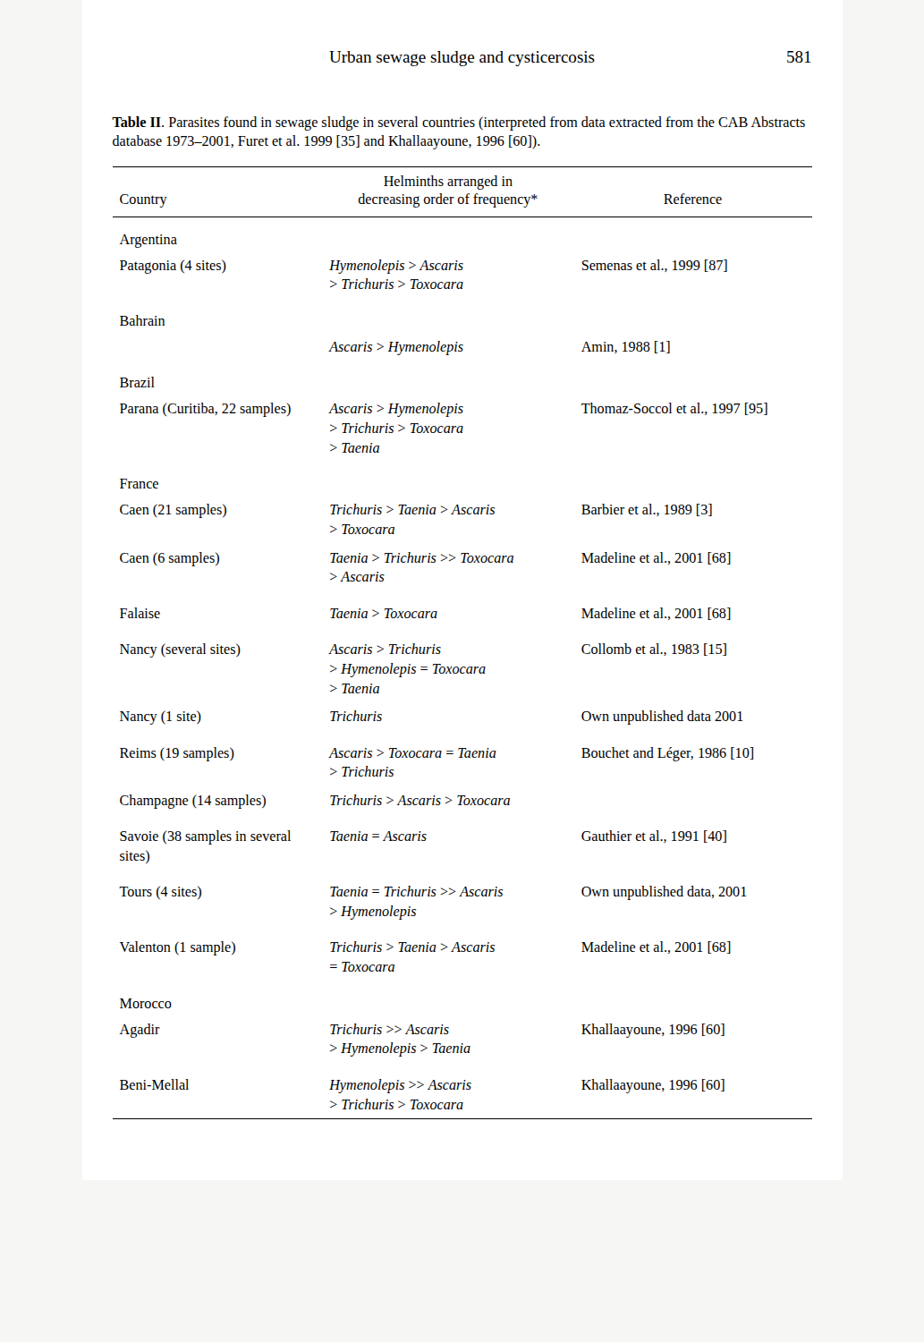Urban sewage sludge and cysticercosis 581
Table II. Parasites found in sewage sludge in several countries (interpreted from data extracted from the CAB Abstracts database 1973–2001, Furet et al. 1999 [35] and Khallaayoune, 1996 [60]).
| Country | Helminths arranged in decreasing order of frequency* | Reference |
| --- | --- | --- |
| Argentina | | |
| Patagonia (4 sites) | Hymenolepis > Ascaris > Trichuris > Toxocara | Semenas et al., 1999 [87] |
| Bahrain | | |
| | Ascaris > Hymenolepis | Amin, 1988 [1] |
| Brazil | | |
| Parana (Curitiba, 22 samples) | Ascaris > Hymenolepis > Trichuris > Toxocara > Taenia | Thomaz-Soccol et al., 1997 [95] |
| France | | |
| Caen (21 samples) | Trichuris > Taenia > Ascaris > Toxocara | Barbier et al., 1989 [3] |
| Caen (6 samples) | Taenia > Trichuris >> Toxocara > Ascaris | Madeline et al., 2001 [68] |
| Falaise | Taenia > Toxocara | Madeline et al., 2001 [68] |
| Nancy (several sites) | Ascaris > Trichuris > Hymenolepis = Toxocara > Taenia | Collomb et al., 1983 [15] |
| Nancy (1 site) | Trichuris | Own unpublished data 2001 |
| Reims (19 samples) | Ascaris > Toxocara = Taenia > Trichuris | Bouchet and Léger, 1986 [10] |
| Champagne (14 samples) | Trichuris > Ascaris > Toxocara | |
| Savoie (38 samples in several sites) | Taenia = Ascaris | Gauthier et al., 1991 [40] |
| Tours (4 sites) | Taenia = Trichuris >> Ascaris > Hymenolepis | Own unpublished data, 2001 |
| Valenton (1 sample) | Trichuris > Taenia > Ascaris = Toxocara | Madeline et al., 2001 [68] |
| Morocco | | |
| Agadir | Trichuris >> Ascaris > Hymenolepis > Taenia | Khallaayoune, 1996 [60] |
| Beni-Mellal | Hymenolepis >> Ascaris > Trichuris > Toxocara | Khallaayoune, 1996 [60] |